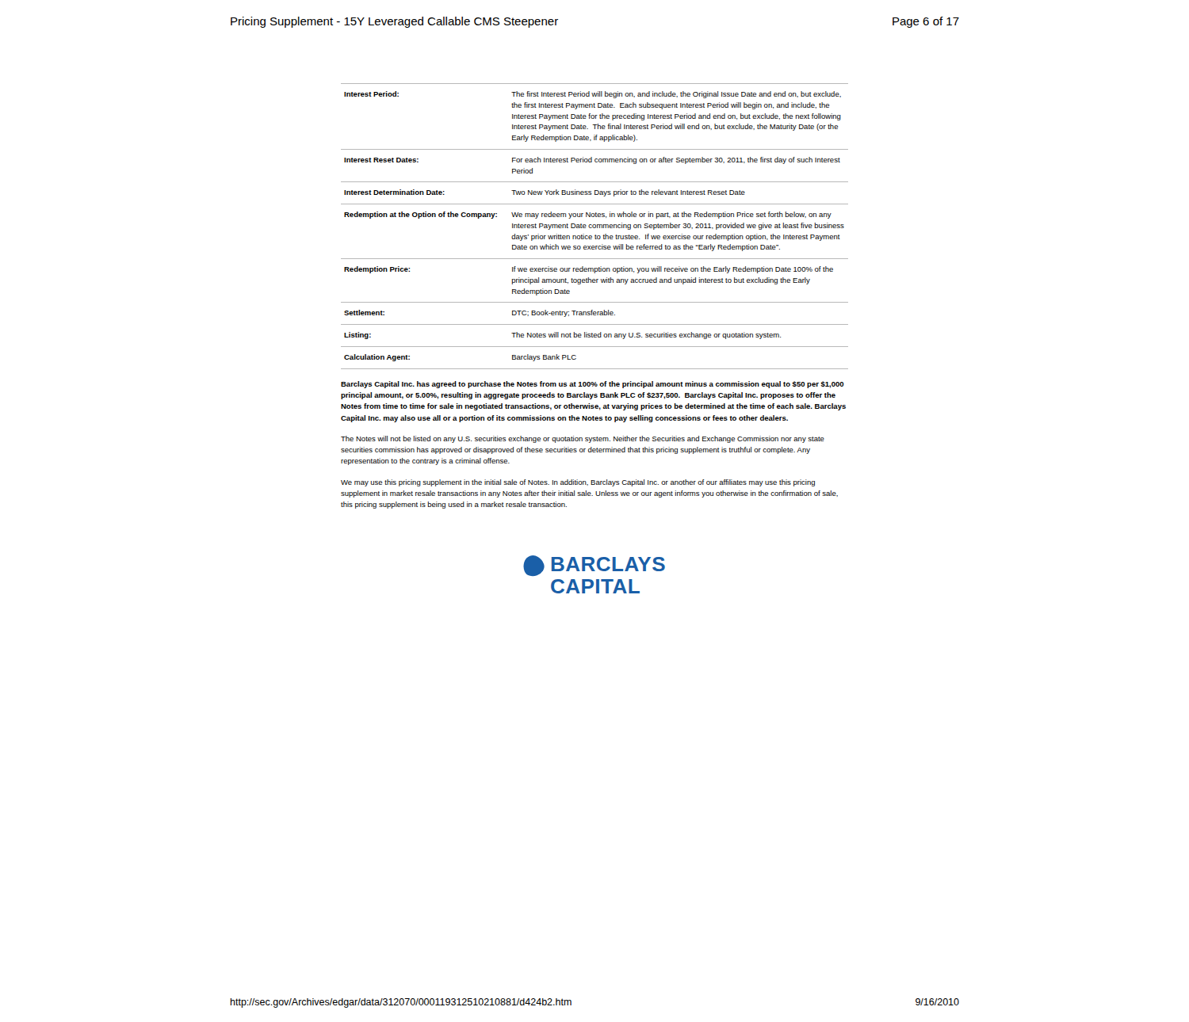Pricing Supplement - 15Y Leveraged Callable CMS Steepener
Page 6 of 17
| Interest Period: | The first Interest Period will begin on, and include, the Original Issue Date and end on, but exclude, the first Interest Payment Date. Each subsequent Interest Period will begin on, and include, the Interest Payment Date for the preceding Interest Period and end on, but exclude, the next following Interest Payment Date. The final Interest Period will end on, but exclude, the Maturity Date (or the Early Redemption Date, if applicable). |
| Interest Reset Dates: | For each Interest Period commencing on or after September 30, 2011, the first day of such Interest Period |
| Interest Determination Date: | Two New York Business Days prior to the relevant Interest Reset Date |
| Redemption at the Option of the Company: | We may redeem your Notes, in whole or in part, at the Redemption Price set forth below, on any Interest Payment Date commencing on September 30, 2011, provided we give at least five business days’ prior written notice to the trustee. If we exercise our redemption option, the Interest Payment Date on which we so exercise will be referred to as the “Early Redemption Date”. |
| Redemption Price: | If we exercise our redemption option, you will receive on the Early Redemption Date 100% of the principal amount, together with any accrued and unpaid interest to but excluding the Early Redemption Date |
| Settlement: | DTC; Book-entry; Transferable. |
| Listing: | The Notes will not be listed on any U.S. securities exchange or quotation system. |
| Calculation Agent: | Barclays Bank PLC |
Barclays Capital Inc. has agreed to purchase the Notes from us at 100% of the principal amount minus a commission equal to $50 per $1,000 principal amount, or 5.00%, resulting in aggregate proceeds to Barclays Bank PLC of $237,500. Barclays Capital Inc. proposes to offer the Notes from time to time for sale in negotiated transactions, or otherwise, at varying prices to be determined at the time of each sale. Barclays Capital Inc. may also use all or a portion of its commissions on the Notes to pay selling concessions or fees to other dealers.
The Notes will not be listed on any U.S. securities exchange or quotation system. Neither the Securities and Exchange Commission nor any state securities commission has approved or disapproved of these securities or determined that this pricing supplement is truthful or complete. Any representation to the contrary is a criminal offense.
We may use this pricing supplement in the initial sale of Notes. In addition, Barclays Capital Inc. or another of our affiliates may use this pricing supplement in market resale transactions in any Notes after their initial sale. Unless we or our agent informs you otherwise in the confirmation of sale, this pricing supplement is being used in a market resale transaction.
BARCLAYS
CAPITAL
http://sec.gov/Archives/edgar/data/312070/000119312510210881/d424b2.htm
9/16/2010